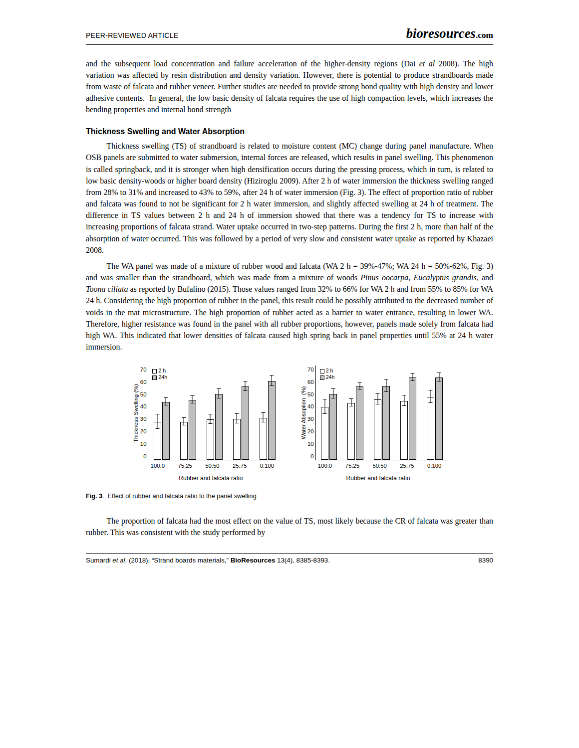PEER-REVIEWED ARTICLE
bioresources.com
and the subsequent load concentration and failure acceleration of the higher-density regions (Dai et al 2008). The high variation was affected by resin distribution and density variation. However, there is potential to produce strandboards made from waste of falcata and rubber veneer. Further studies are needed to provide strong bond quality with high density and lower adhesive contents. In general, the low basic density of falcata requires the use of high compaction levels, which increases the bending properties and internal bond strength
Thickness Swelling and Water Absorption
Thickness swelling (TS) of strandboard is related to moisture content (MC) change during panel manufacture. When OSB panels are submitted to water submersion, internal forces are released, which results in panel swelling. This phenomenon is called springback, and it is stronger when high densification occurs during the pressing process, which in turn, is related to low basic density-woods or higher board density (Hiziroglu 2009). After 2 h of water immersion the thickness swelling ranged from 28% to 31% and increased to 43% to 59%, after 24 h of water immersion (Fig. 3). The effect of proportion ratio of rubber and falcata was found to not be significant for 2 h water immersion, and slightly affected swelling at 24 h of treatment. The difference in TS values between 2 h and 24 h of immersion showed that there was a tendency for TS to increase with increasing proportions of falcata strand. Water uptake occurred in two-step patterns. During the first 2 h, more than half of the absorption of water occurred. This was followed by a period of very slow and consistent water uptake as reported by Khazaei 2008.
The WA panel was made of a mixture of rubber wood and falcata (WA 2 h = 39%-47%; WA 24 h = 50%-62%, Fig. 3) and was smaller than the strandboard, which was made from a mixture of woods Pinus oocarpa, Eucalyptus grandis, and Toona ciliata as reported by Bufalino (2015). Those values ranged from 32% to 66% for WA 2 h and from 55% to 85% for WA 24 h. Considering the high proportion of rubber in the panel, this result could be possibly attributed to the decreased number of voids in the mat microstructure. The high proportion of rubber acted as a barrier to water entrance, resulting in lower WA. Therefore, higher resistance was found in the panel with all rubber proportions, however, panels made solely from falcata had high WA. This indicated that lower densities of falcata caused high spring back in panel properties until 55% at 24 h water immersion.
Thickness Swelling (%)
70
60
50
40
30
20
10
0
2 h
24h
100:075:2550:5025:750:100
Rubber and falcata ratio
Water Absoption (%)
70
60
50
40
30
20
10
0
2 h
24h
100:075:2550:5025:750:100
Rubber and falcata ratio
Fig. 3. Effect of rubber and falcata ratio to the panel swelling
The proportion of falcata had the most effect on the value of TS, most likely because the CR of falcata was greater than rubber. This was consistent with the study performed by
Sumardi et al. (2018). “Strand boards materials,” BioResources 13(4), 8385-8393.
8390